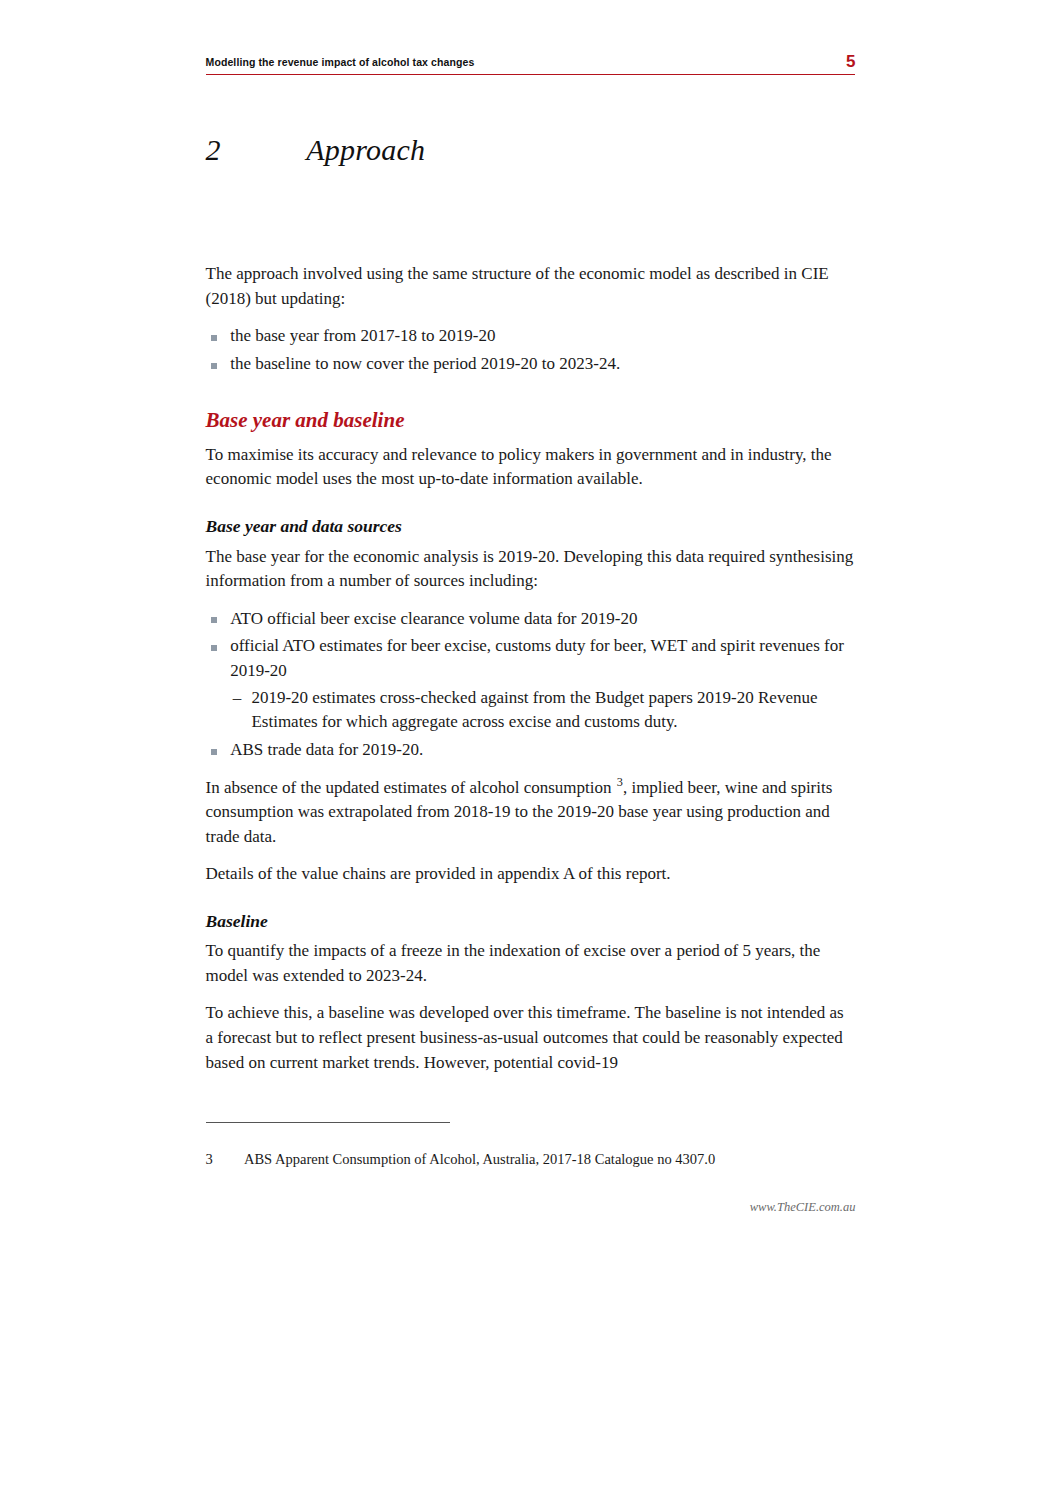Modelling the revenue impact of alcohol tax changes
5
2 Approach
The approach involved using the same structure of the economic model as described in CIE (2018) but updating:
the base year from 2017-18 to 2019-20
the baseline to now cover the period 2019-20 to 2023-24.
Base year and baseline
To maximise its accuracy and relevance to policy makers in government and in industry, the economic model uses the most up-to-date information available.
Base year and data sources
The base year for the economic analysis is 2019-20. Developing this data required synthesising information from a number of sources including:
ATO official beer excise clearance volume data for 2019-20
official ATO estimates for beer excise, customs duty for beer, WET and spirit revenues for 2019-20
2019-20 estimates cross-checked against from the Budget papers 2019-20 Revenue Estimates for which aggregate across excise and customs duty.
ABS trade data for 2019-20.
In absence of the updated estimates of alcohol consumption 3, implied beer, wine and spirits consumption was extrapolated from 2018-19 to the 2019-20 base year using production and trade data.
Details of the value chains are provided in appendix A of this report.
Baseline
To quantify the impacts of a freeze in the indexation of excise over a period of 5 years, the model was extended to 2023-24.
To achieve this, a baseline was developed over this timeframe. The baseline is not intended as a forecast but to reflect present business-as-usual outcomes that could be reasonably expected based on current market trends. However, potential covid-19
3
ABS Apparent Consumption of Alcohol, Australia, 2017-18 Catalogue no 4307.0
www.TheCIE.com.au